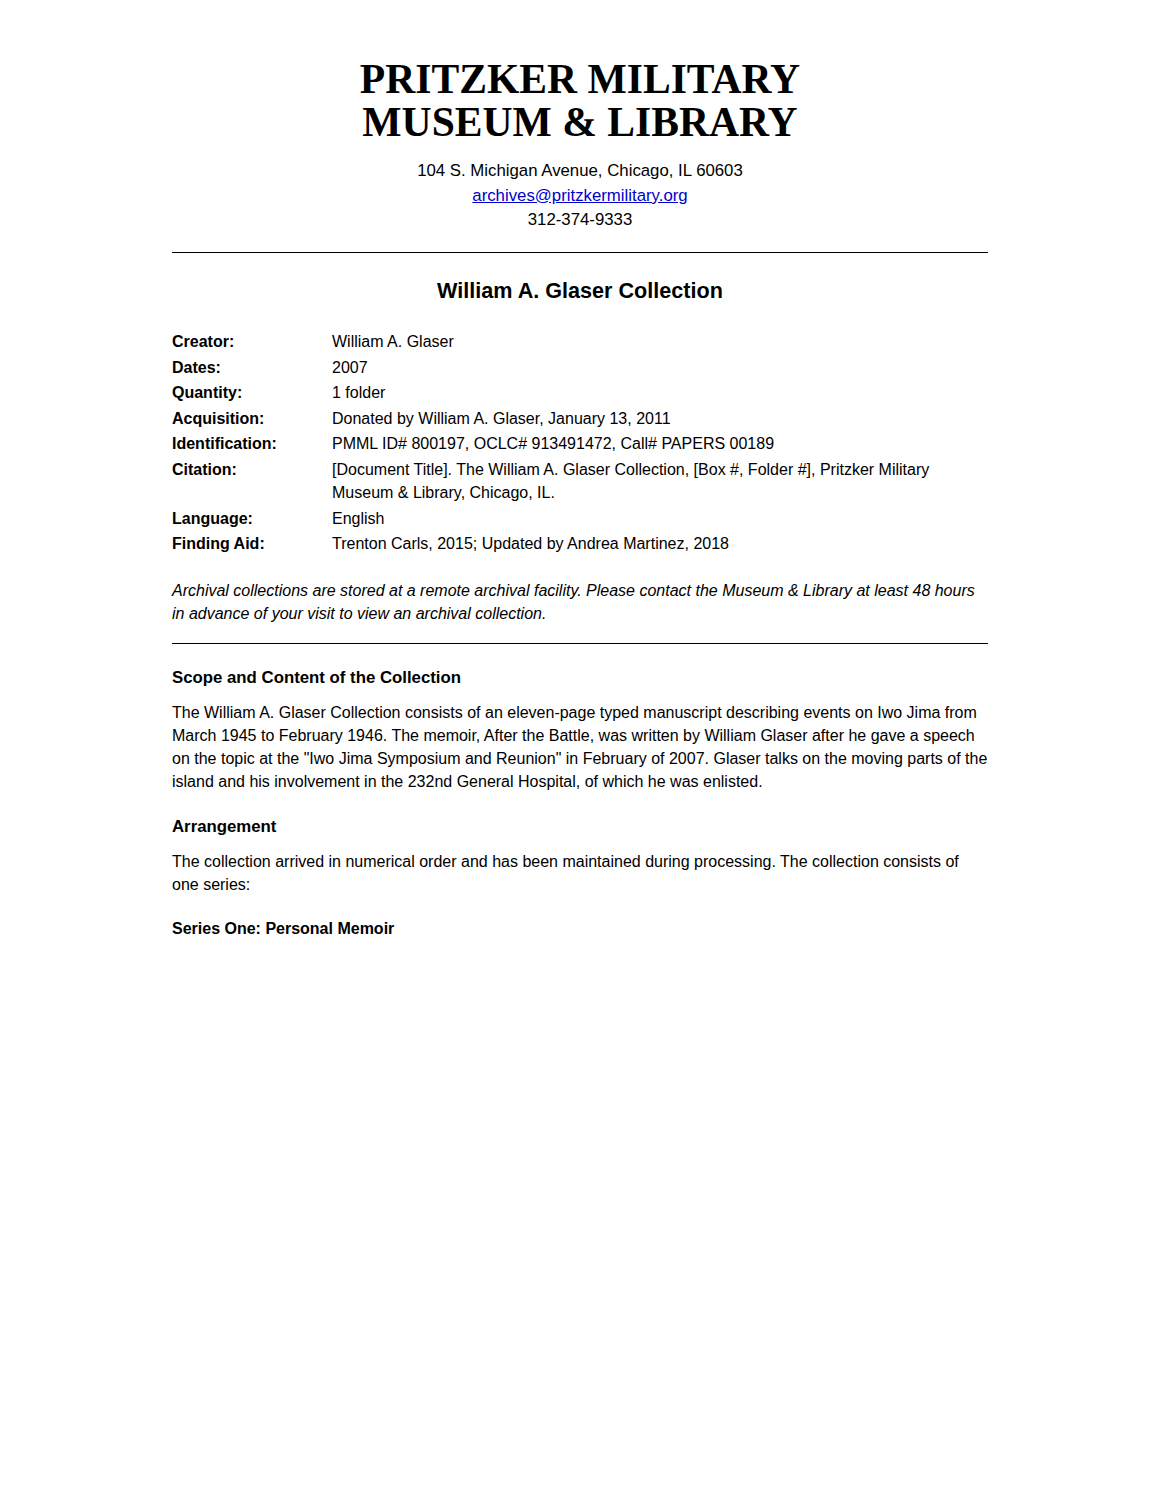PRITZKER MILITARY
MUSEUM & LIBRARY
104 S. Michigan Avenue, Chicago, IL 60603
archives@pritzkermilitary.org
312-374-9333
William A. Glaser Collection
| Creator: | William A. Glaser |
| Dates: | 2007 |
| Quantity: | 1 folder |
| Acquisition: | Donated by William A. Glaser, January 13, 2011 |
| Identification: | PMML ID# 800197, OCLC# 913491472, Call# PAPERS 00189 |
| Citation: | [Document Title]. The William A. Glaser Collection, [Box #, Folder #], Pritzker Military Museum & Library, Chicago, IL. |
| Language: | English |
| Finding Aid: | Trenton Carls, 2015; Updated by Andrea Martinez, 2018 |
Archival collections are stored at a remote archival facility. Please contact the Museum & Library at least 48 hours in advance of your visit to view an archival collection.
Scope and Content of the Collection
The William A. Glaser Collection consists of an eleven-page typed manuscript describing events on Iwo Jima from March 1945 to February 1946. The memoir, After the Battle, was written by William Glaser after he gave a speech on the topic at the "Iwo Jima Symposium and Reunion" in February of 2007. Glaser talks on the moving parts of the island and his involvement in the 232nd General Hospital, of which he was enlisted.
Arrangement
The collection arrived in numerical order and has been maintained during processing. The collection consists of one series:
Series One: Personal Memoir